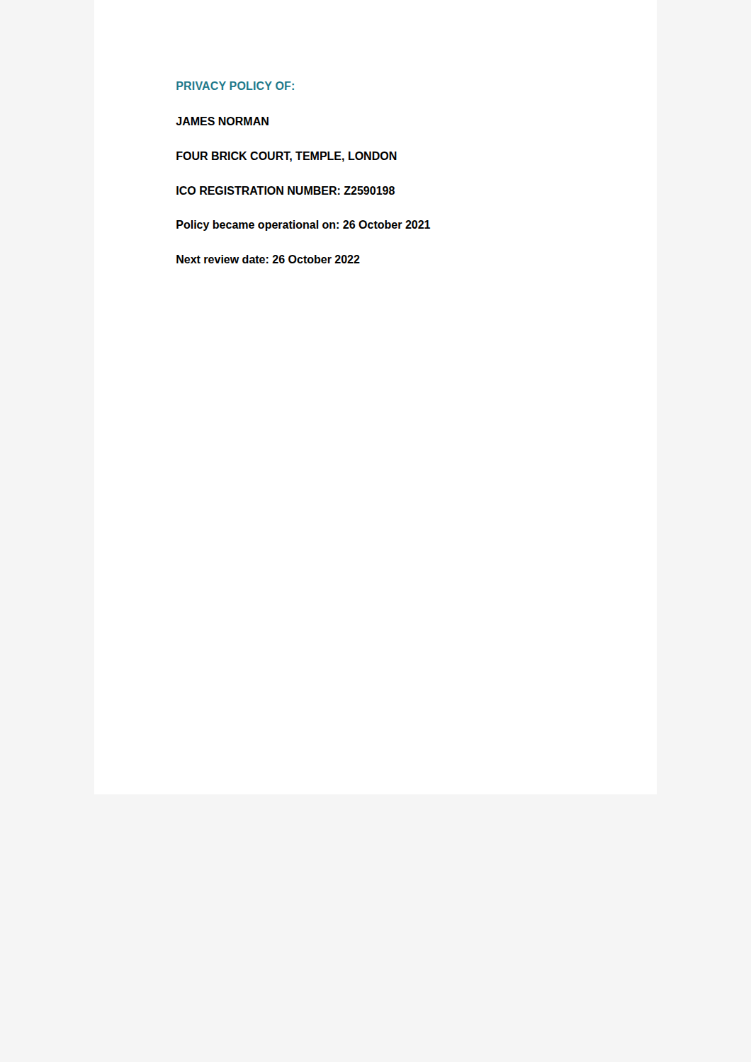PRIVACY POLICY OF:
JAMES NORMAN
FOUR BRICK COURT, TEMPLE, LONDON
ICO REGISTRATION NUMBER: Z2590198
Policy became operational on: 26 October 2021
Next review date: 26 October 2022